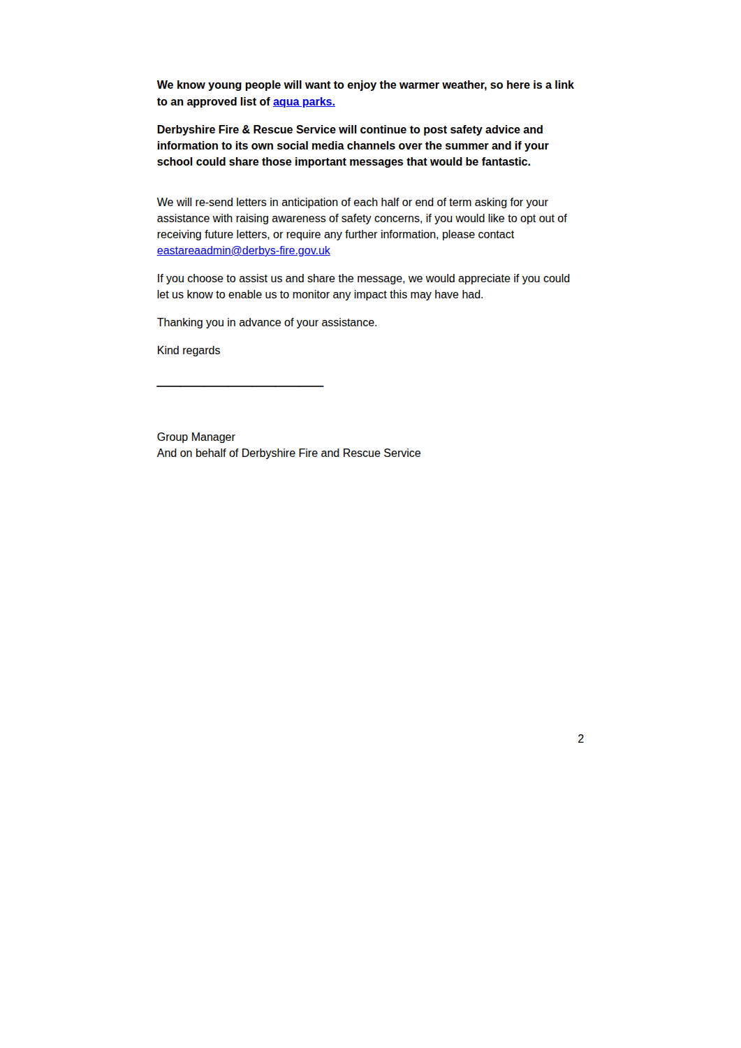We know young people will want to enjoy the warmer weather, so here is a link to an approved list of aqua parks.
Derbyshire Fire & Rescue Service will continue to post safety advice and information to its own social media channels over the summer and if your school could share those important messages that would be fantastic.
We will re-send letters in anticipation of each half or end of term asking for your assistance with raising awareness of safety concerns, if you would like to opt out of receiving future letters, or require any further information, please contact eastareaadmin@derbys-fire.gov.uk
If you choose to assist us and share the message, we would appreciate if you could let us know to enable us to monitor any impact this may have had.
Thanking you in advance of your assistance.
Kind regards
———————
Group Manager
And on behalf of Derbyshire Fire and Rescue Service
2